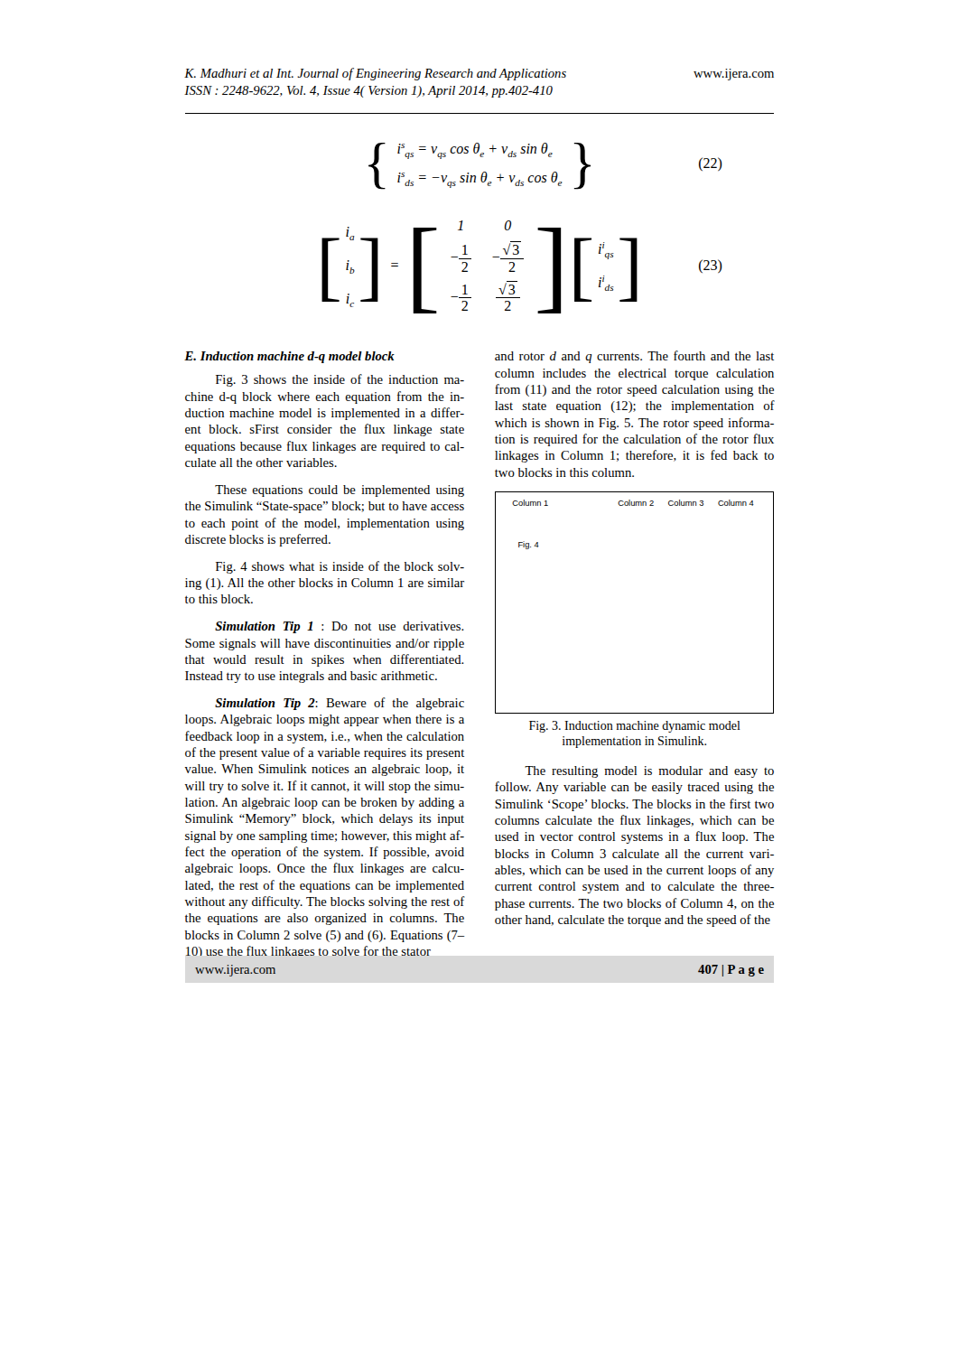K. Madhuri et al Int. Journal of Engineering Research and Applications www.ijera.com
ISSN : 2248-9622, Vol. 4, Issue 4( Version 1), April 2014, pp.402-410
{
isqs = vqs cos θe + vds sin θe
isds = −vqs sin θe + vds cos θe
}
(22)
[
ia
ib
ic
] = [
| 1 | 0 |
| − 1 2 | − √ 3 2 |
| − 1 2 | √ 3 2 |
] [
iiqs
iids
]
(23)
E. Induction machine d-q model block
Fig. 3 shows the inside of the induction machine d-q block where each equation from the induction machine model is implemented in a different block. sFirst consider the flux linkage state equations because flux linkages are required to calculate all the other variables.
These equations could be implemented using the Simulink “State-space” block; but to have access to each point of the model, implementation using discrete blocks is preferred.
Fig. 4 shows what is inside of the block solving (1). All the other blocks in Column 1 are similar to this block.
Simulation Tip 1 : Do not use derivatives. Some signals will have discontinuities and/or ripple that would result in spikes when differentiated. Instead try to use integrals and basic arithmetic.
Simulation Tip 2: Beware of the algebraic loops. Algebraic loops might appear when there is a feedback loop in a system, i.e., when the calculation of the present value of a variable requires its present value. When Simulink notices an algebraic loop, it will try to solve it. If it cannot, it will stop the simulation. An algebraic loop can be broken by adding a Simulink “Memory” block, which delays its input signal by one sampling time; however, this might affect the operation of the system. If possible, avoid algebraic loops. Once the flux linkages are calculated, the rest of the equations can be implemented without any difficulty. The blocks solving the rest of the equations are also organized in columns. The blocks in Column 2 solve (5) and (6). Equations (7–10) use the flux linkages to solve for the stator
and rotor d and q currents. The fourth and the last column includes the electrical torque calculation from (11) and the rotor speed calculation using the last state equation (12); the implementation of which is shown in Fig. 5. The rotor speed information is required for the calculation of the rotor flux linkages in Column 1; therefore, it is fed back to two blocks in this column.
Column 1 Column 2 Column 3 Column 4 Fig. 4
Fig. 3. Induction machine dynamic model
implementation in Simulink.
The resulting model is modular and easy to follow. Any variable can be easily traced using the Simulink ‘Scope’ blocks. The blocks in the first two columns calculate the flux linkages, which can be used in vector control systems in a flux loop. The blocks in Column 3 calculate all the current variables, which can be used in the current loops of any current control system and to calculate the three-phase currents. The two blocks of Column 4, on the other hand, calculate the torque and the speed of the
www.ijera.com 407 | P a g e